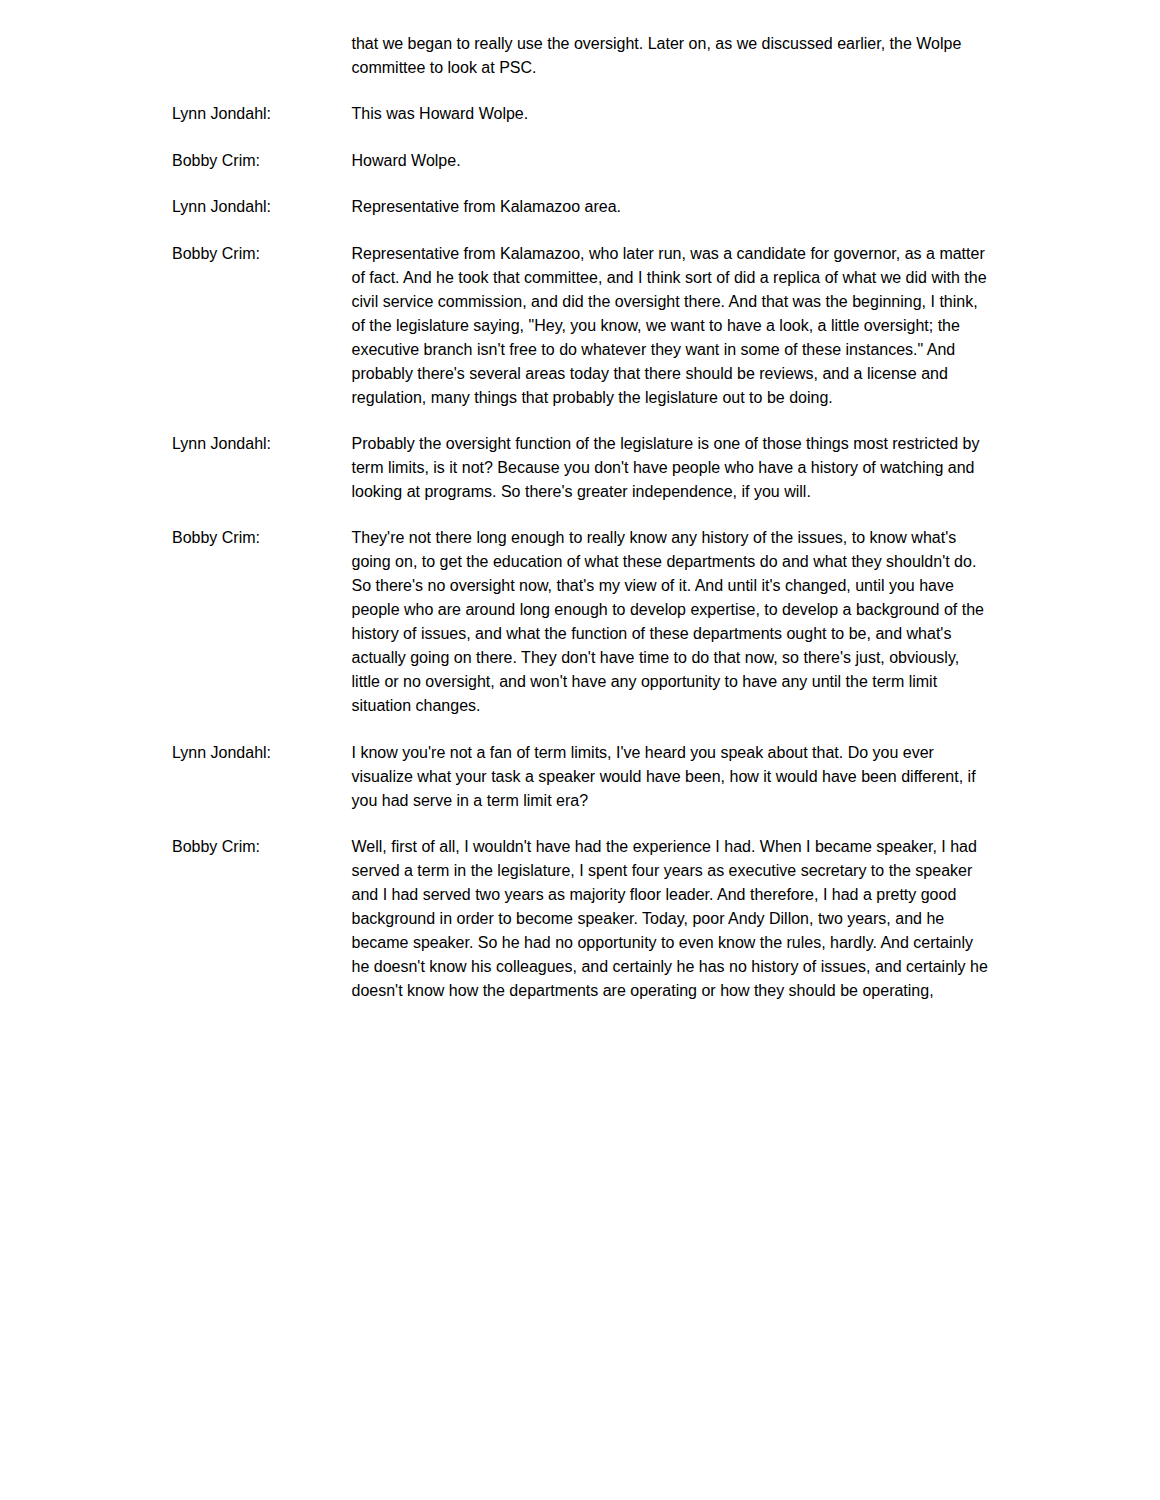that we began to really use the oversight. Later on, as we discussed earlier, the Wolpe committee to look at PSC.
Lynn Jondahl:
This was Howard Wolpe.
Bobby Crim:
Howard Wolpe.
Lynn Jondahl:
Representative from Kalamazoo area.
Bobby Crim:
Representative from Kalamazoo, who later run, was a candidate for governor, as a matter of fact. And he took that committee, and I think sort of did a replica of what we did with the civil service commission, and did the oversight there. And that was the beginning, I think, of the legislature saying, "Hey, you know, we want to have a look, a little oversight; the executive branch isn't free to do whatever they want in some of these instances." And probably there's several areas today that there should be reviews, and a license and regulation, many things that probably the legislature out to be doing.
Lynn Jondahl:
Probably the oversight function of the legislature is one of those things most restricted by term limits, is it not? Because you don't have people who have a history of watching and looking at programs. So there's greater independence, if you will.
Bobby Crim:
They're not there long enough to really know any history of the issues, to know what's going on, to get the education of what these departments do and what they shouldn't do. So there's no oversight now, that's my view of it. And until it's changed, until you have people who are around long enough to develop expertise, to develop a background of the history of issues, and what the function of these departments ought to be, and what's actually going on there. They don't have time to do that now, so there's just, obviously, little or no oversight, and won't have any opportunity to have any until the term limit situation changes.
Lynn Jondahl:
I know you're not a fan of term limits, I've heard you speak about that. Do you ever visualize what your task a speaker would have been, how it would have been different, if you had serve in a term limit era?
Bobby Crim:
Well, first of all, I wouldn't have had the experience I had. When I became speaker, I had served a term in the legislature, I spent four years as executive secretary to the speaker and I had served two years as majority floor leader. And therefore, I had a pretty good background in order to become speaker. Today, poor Andy Dillon, two years, and he became speaker. So he had no opportunity to even know the rules, hardly. And certainly he doesn't know his colleagues, and certainly he has no history of issues, and certainly he doesn't know how the departments are operating or how they should be operating,